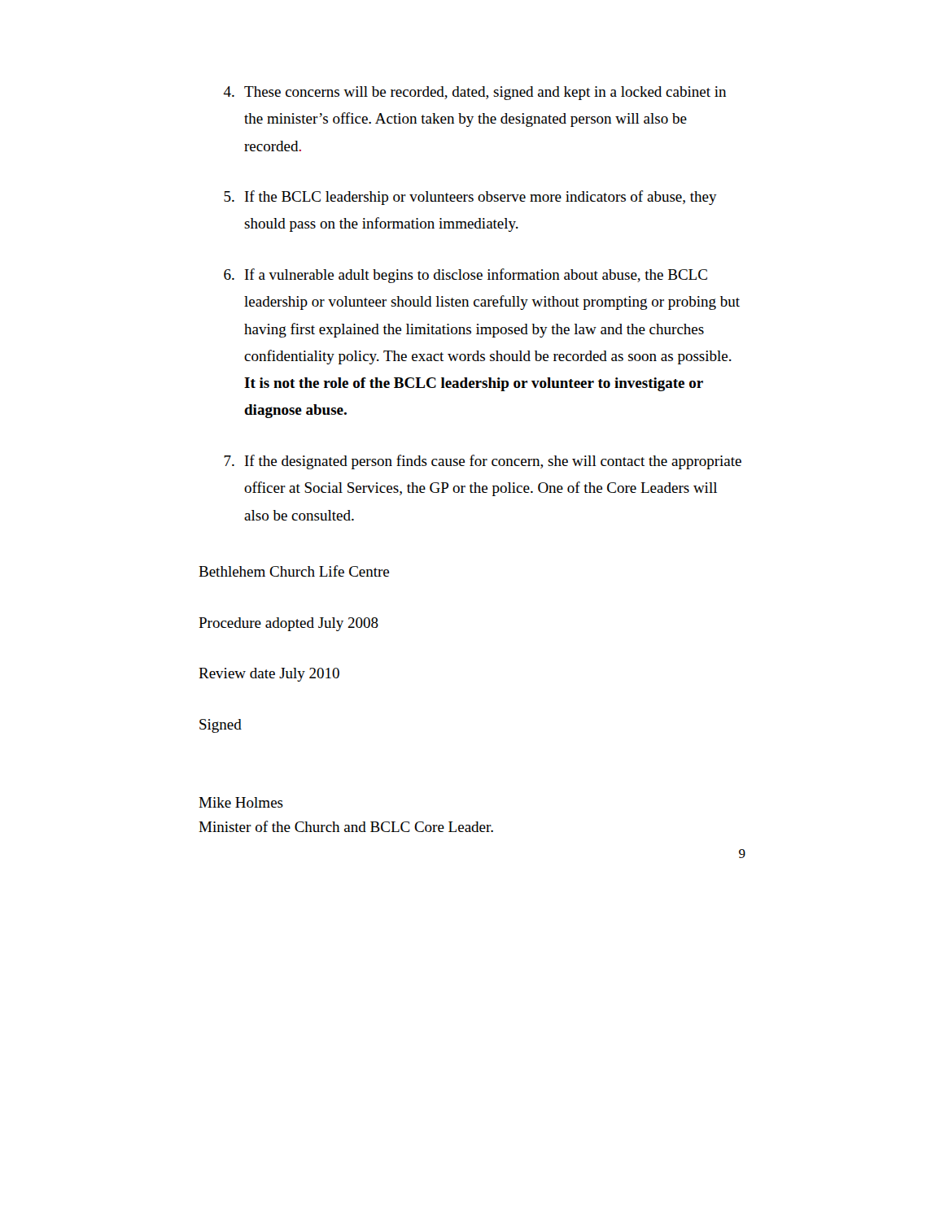These concerns will be recorded, dated, signed and kept in a locked cabinet in the minister’s office. Action taken by the designated person will also be recorded.
If the BCLC leadership or volunteers observe more indicators of abuse, they should pass on the information immediately.
If a vulnerable adult begins to disclose information about abuse, the BCLC leadership or volunteer should listen carefully without prompting or probing but having first explained the limitations imposed by the law and the churches confidentiality policy. The exact words should be recorded as soon as possible. It is not the role of the BCLC leadership or volunteer to investigate or diagnose abuse.
If the designated person finds cause for concern, she will contact the appropriate officer at Social Services, the GP or the police. One of the Core Leaders will also be consulted.
Bethlehem Church Life Centre
Procedure adopted July 2008
Review date July 2010
Signed
Mike Holmes
Minister of the Church and BCLC Core Leader.
9